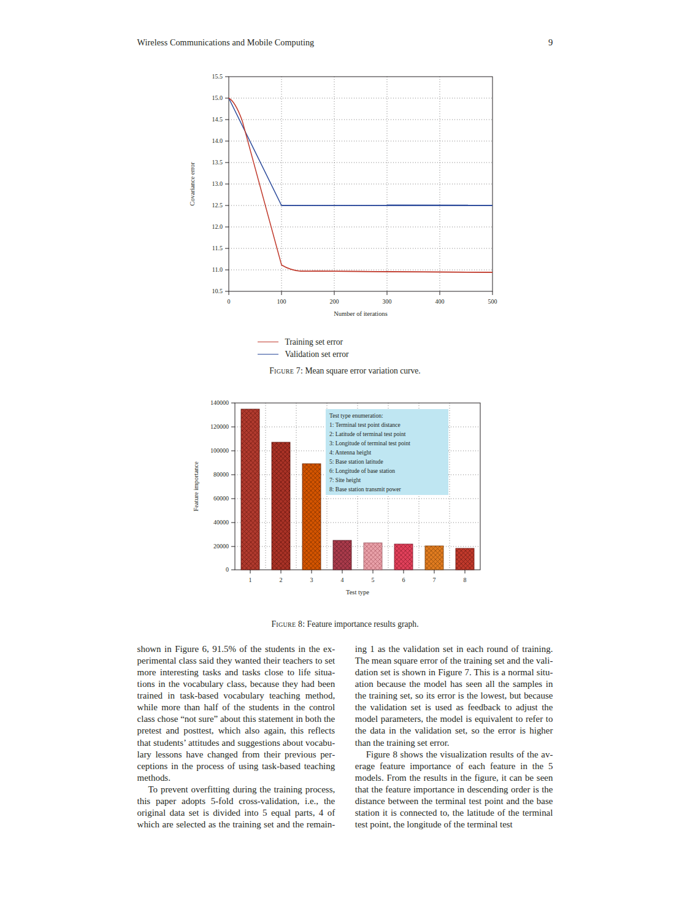Wireless Communications and Mobile Computing
9
15.5 15.0 14.5 14.0 13.5 13.0 12.5 12.0 11.5 11.0 10.5 0 100 200 300 400 500 Number of iterations Covariance error
Training set error
Validation set error
Figure 7: Mean square error variation curve.
140000 120000 100000 80000 60000 40000 20000 0 Feature importance 1 2 3 4 5 6 7 8 Test type Test type enumeration: 1: Terminal test point distance 2: Latitude of terminal test point 3: Longitude of terminal test point 4: Antenna height 5: Base station latitude 6: Longitude of base station 7: Site height 8: Base station transmit power
Figure 8: Feature importance results graph.
shown in Figure 6, 91.5% of the students in the experimental class said they wanted their teachers to set more interesting tasks and tasks close to life situations in the vocabulary class, because they had been trained in task-based vocabulary teaching method, while more than half of the students in the control class chose “not sure” about this statement in both the pretest and posttest, which also again, this reflects that students’ attitudes and suggestions about vocabulary lessons have changed from their previous perceptions in the process of using task-based teaching methods.
To prevent overfitting during the training process, this paper adopts 5-fold cross-validation, i.e., the original data set is divided into 5 equal parts, 4 of which are selected as the training set and the remaining 1 as the validation set in each round of training. The mean square error of the training set and the validation set is shown in Figure 7. This is a normal situation because the model has seen all the samples in the training set, so its error is the lowest, but because the validation set is used as feedback to adjust the model parameters, the model is equivalent to refer to the data in the validation set, so the error is higher than the training set error.
Figure 8 shows the visualization results of the average feature importance of each feature in the 5 models. From the results in the figure, it can be seen that the feature importance in descending order is the distance between the terminal test point and the base station it is connected to, the latitude of the terminal test point, the longitude of the terminal test